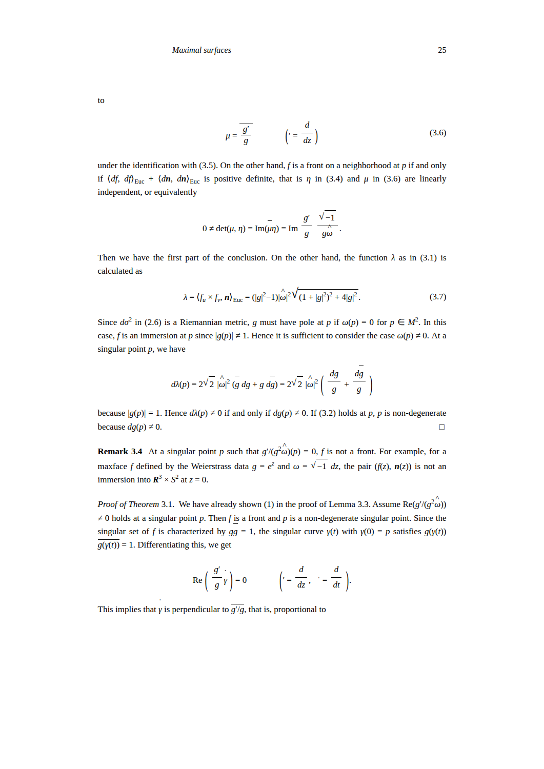Maximal surfaces 25
to
μ = g′g (′ = ddz) (3.6)
under the identification with (3.5). On the other hand, f is a front on a neighborhood at p if and only if ⟨df, df⟩Euc + ⟨dn, dn⟩Euc is positive definite, that is η in (3.4) and μ in (3.6) are linearly independent, or equivalently
0 ≠ det(μ, η) = Im(μη) = Im g′g −1 gω.
Then we have the first part of the conclusion. On the other hand, the function λ as in (3.1) is calculated as
λ = ⟨fu × fv, n⟩Euc = (|g|2−1)|ω|2(1 + |g|2)2 + 4|g|2. (3.7)
Since dσ2 in (2.6) is a Riemannian metric, g must have pole at p if ω(p) = 0 for p ∈ M2. In this case, f is an immersion at p since |g(p)| ≠ 1. Hence it is sufficient to consider the case ω(p) ≠ 0. At a singular point p, we have
dλ(p) = 22 |ω|2 (g dg + g dg) = 22 |ω|2 ( dg g + dg g )
because |g(p)| = 1. Hence dλ(p) ≠ 0 if and only if dg(p) ≠ 0. If (3.2) holds at p, p is non-degenerate because dg(p) ≠ 0. □
Remark 3.4 At a singular point p such that g′/(g2ω)(p) = 0, f is not a front. For example, for a maxface f defined by the Weierstrass data g = ez and ω = −1 dz, the pair (f(z), n(z)) is not an immersion into R3 × S2 at z = 0.
Proof of Theorem 3.1. We have already shown (1) in the proof of Lemma 3.3. Assume Re(g′/(g2ω)) ≠ 0 holds at a singular point p. Then f is a front and p is a non-degenerate singular point. Since the singular set of f is characterized by gg = 1, the singular curve γ(t) with γ(0) = p satisfies g(γ(t))g(γ(t)) = 1. Differentiating this, we get
Re ( g′g γ ) = 0 (′ = ddz, ˙ = ddt ).
This implies that γ is perpendicular to g′/g, that is, proportional to